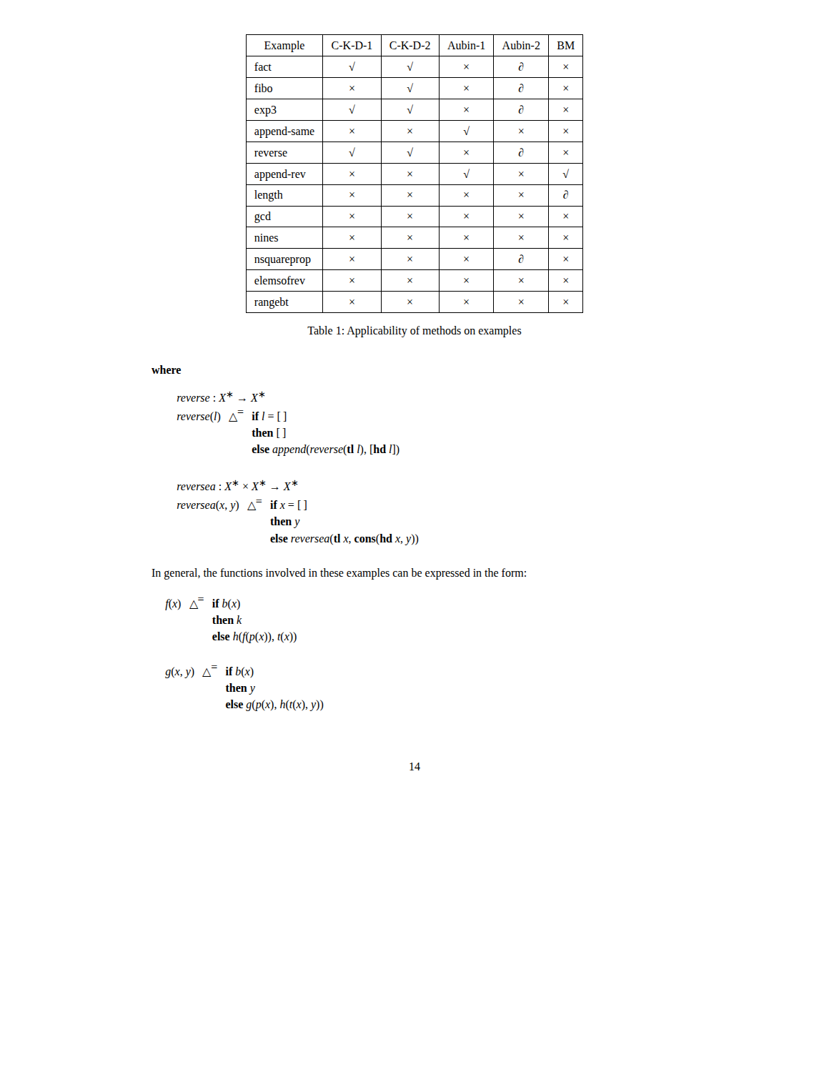| Example | C-K-D-1 | C-K-D-2 | Aubin-1 | Aubin-2 | BM |
| --- | --- | --- | --- | --- | --- |
| fact | √ | √ | × | ∂ | × |
| fibo | × | √ | × | ∂ | × |
| exp3 | √ | √ | × | ∂ | × |
| append-same | × | × | √ | × | × |
| reverse | √ | √ | × | ∂ | × |
| append-rev | × | × | √ | × | √ |
| length | × | × | × | × | ∂ |
| gcd | × | × | × | × | × |
| nines | × | × | × | × | × |
| nsquareprop | × | × | × | ∂ | × |
| elemsofrev | × | × | × | × | × |
| rangebt | × | × | × | × | × |
Table 1: Applicability of methods on examples
where
reverse : X∗ → X∗
reverse(l)
△=
if l = [ ]
then [ ]
else append(reverse(tl l), [hd l])
reversea : X∗ × X∗ → X∗
reversea(x, y)
△=
if x = [ ]
then y
else reversea(tl x, cons(hd x, y))
In general, the functions involved in these examples can be expressed in the form:
f(x)
△=
if b(x)
then k
else h(f(p(x)), t(x))
g(x, y)
△=
if b(x)
then y
else g(p(x), h(t(x), y))
14